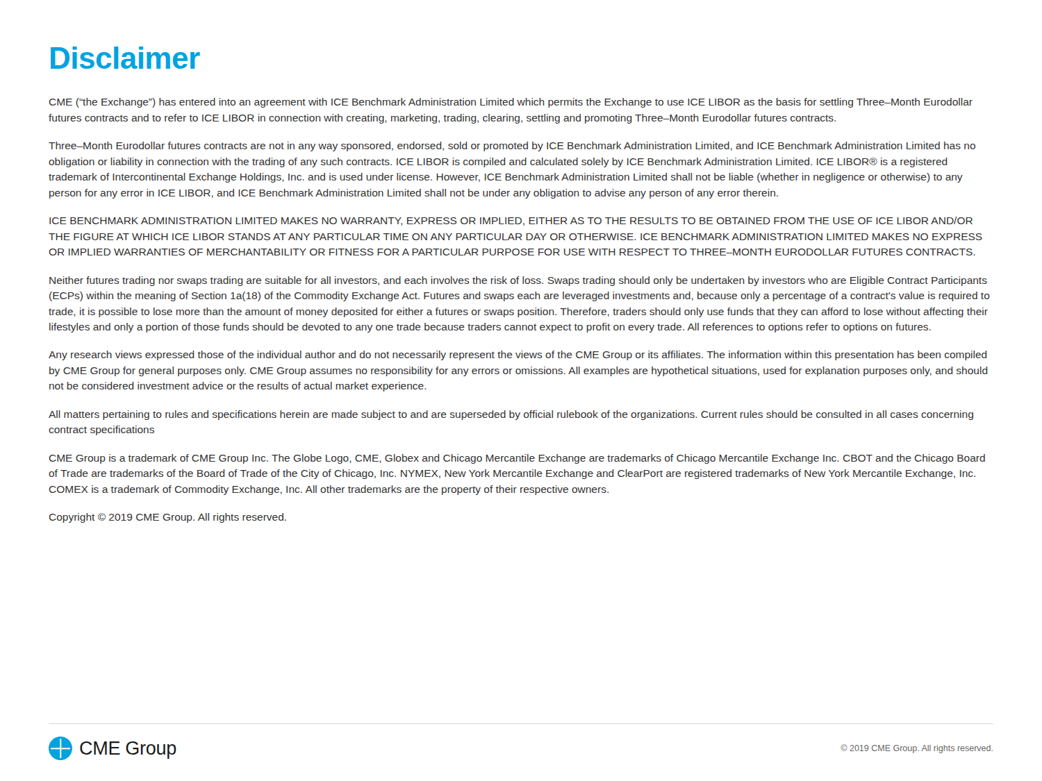Disclaimer
CME (“the Exchange”) has entered into an agreement with ICE Benchmark Administration Limited which permits the Exchange to use ICE LIBOR as the basis for settling Three–Month Eurodollar futures contracts and to refer to ICE LIBOR in connection with creating, marketing, trading, clearing, settling and promoting Three–Month Eurodollar futures contracts.
Three–Month Eurodollar futures contracts are not in any way sponsored, endorsed, sold or promoted by ICE Benchmark Administration Limited, and ICE Benchmark Administration Limited has no obligation or liability in connection with the trading of any such contracts. ICE LIBOR is compiled and calculated solely by ICE Benchmark Administration Limited. ICE LIBOR® is a registered trademark of Intercontinental Exchange Holdings, Inc. and is used under license. However, ICE Benchmark Administration Limited shall not be liable (whether in negligence or otherwise) to any person for any error in ICE LIBOR, and ICE Benchmark Administration Limited shall not be under any obligation to advise any person of any error therein.
ICE BENCHMARK ADMINISTRATION LIMITED MAKES NO WARRANTY, EXPRESS OR IMPLIED, EITHER AS TO THE RESULTS TO BE OBTAINED FROM THE USE OF ICE LIBOR AND/OR THE FIGURE AT WHICH ICE LIBOR STANDS AT ANY PARTICULAR TIME ON ANY PARTICULAR DAY OR OTHERWISE. ICE BENCHMARK ADMINISTRATION LIMITED MAKES NO EXPRESS OR IMPLIED WARRANTIES OF MERCHANTABILITY OR FITNESS FOR A PARTICULAR PURPOSE FOR USE WITH RESPECT TO THREE–MONTH EURODOLLAR FUTURES CONTRACTS.
Neither futures trading nor swaps trading are suitable for all investors, and each involves the risk of loss. Swaps trading should only be undertaken by investors who are Eligible Contract Participants (ECPs) within the meaning of Section 1a(18) of the Commodity Exchange Act. Futures and swaps each are leveraged investments and, because only a percentage of a contract's value is required to trade, it is possible to lose more than the amount of money deposited for either a futures or swaps position. Therefore, traders should only use funds that they can afford to lose without affecting their lifestyles and only a portion of those funds should be devoted to any one trade because traders cannot expect to profit on every trade. All references to options refer to options on futures.
Any research views expressed those of the individual author and do not necessarily represent the views of the CME Group or its affiliates. The information within this presentation has been compiled by CME Group for general purposes only. CME Group assumes no responsibility for any errors or omissions. All examples are hypothetical situations, used for explanation purposes only, and should not be considered investment advice or the results of actual market experience.
All matters pertaining to rules and specifications herein are made subject to and are superseded by official rulebook of the organizations. Current rules should be consulted in all cases concerning contract specifications
CME Group is a trademark of CME Group Inc. The Globe Logo, CME, Globex and Chicago Mercantile Exchange are trademarks of Chicago Mercantile Exchange Inc. CBOT and the Chicago Board of Trade are trademarks of the Board of Trade of the City of Chicago, Inc. NYMEX, New York Mercantile Exchange and ClearPort are registered trademarks of New York Mercantile Exchange, Inc. COMEX is a trademark of Commodity Exchange, Inc. All other trademarks are the property of their respective owners.
Copyright © 2019 CME Group. All rights reserved.
CME Group
© 2019 CME Group. All rights reserved.